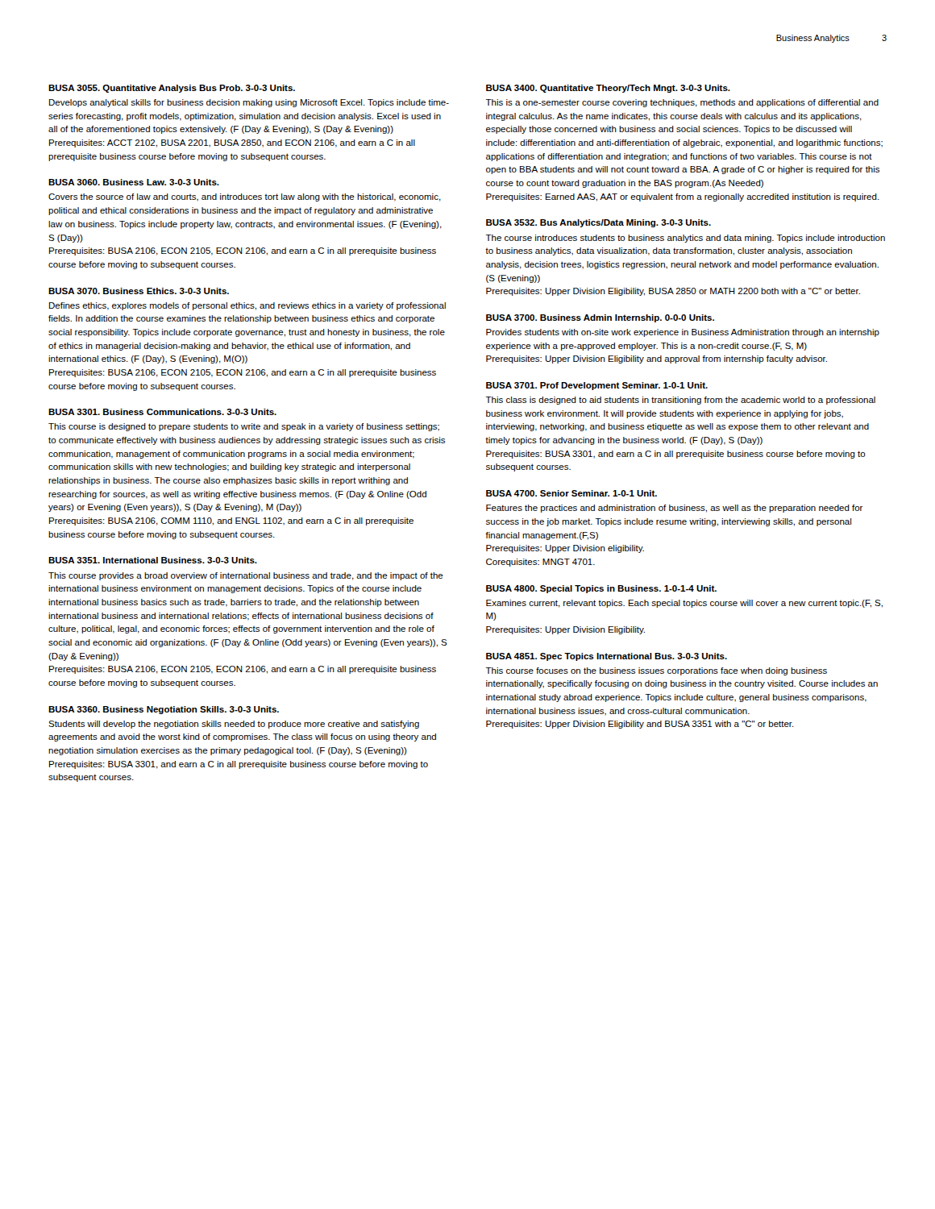Business Analytics 3
BUSA 3055. Quantitative Analysis Bus Prob. 3-0-3 Units.
Develops analytical skills for business decision making using Microsoft Excel. Topics include time-series forecasting, profit models, optimization, simulation and decision analysis. Excel is used in all of the aforementioned topics extensively. (F (Day & Evening), S (Day & Evening))
Prerequisites: ACCT 2102, BUSA 2201, BUSA 2850, and ECON 2106, and earn a C in all prerequisite business course before moving to subsequent courses.
BUSA 3060. Business Law. 3-0-3 Units.
Covers the source of law and courts, and introduces tort law along with the historical, economic, political and ethical considerations in business and the impact of regulatory and administrative law on business. Topics include property law, contracts, and environmental issues. (F (Evening), S (Day))
Prerequisites: BUSA 2106, ECON 2105, ECON 2106, and earn a C in all prerequisite business course before moving to subsequent courses.
BUSA 3070. Business Ethics. 3-0-3 Units.
Defines ethics, explores models of personal ethics, and reviews ethics in a variety of professional fields. In addition the course examines the relationship between business ethics and corporate social responsibility. Topics include corporate governance, trust and honesty in business, the role of ethics in managerial decision-making and behavior, the ethical use of information, and international ethics. (F (Day), S (Evening), M(O))
Prerequisites: BUSA 2106, ECON 2105, ECON 2106, and earn a C in all prerequisite business course before moving to subsequent courses.
BUSA 3301. Business Communications. 3-0-3 Units.
This course is designed to prepare students to write and speak in a variety of business settings; to communicate effectively with business audiences by addressing strategic issues such as crisis communication, management of communication programs in a social media environment; communication skills with new technologies; and building key strategic and interpersonal relationships in business. The course also emphasizes basic skills in report writhing and researching for sources, as well as writing effective business memos. (F (Day & Online (Odd years) or Evening (Even years)), S (Day & Evening), M (Day))
Prerequisites: BUSA 2106, COMM 1110, and ENGL 1102, and earn a C in all prerequisite business course before moving to subsequent courses.
BUSA 3351. International Business. 3-0-3 Units.
This course provides a broad overview of international business and trade, and the impact of the international business environment on management decisions. Topics of the course include international business basics such as trade, barriers to trade, and the relationship between international business and international relations; effects of international business decisions of culture, political, legal, and economic forces; effects of government intervention and the role of social and economic aid organizations. (F (Day & Online (Odd years) or Evening (Even years)), S (Day & Evening))
Prerequisites: BUSA 2106, ECON 2105, ECON 2106, and earn a C in all prerequisite business course before moving to subsequent courses.
BUSA 3360. Business Negotiation Skills. 3-0-3 Units.
Students will develop the negotiation skills needed to produce more creative and satisfying agreements and avoid the worst kind of compromises. The class will focus on using theory and negotiation simulation exercises as the primary pedagogical tool. (F (Day), S (Evening))
Prerequisites: BUSA 3301, and earn a C in all prerequisite business course before moving to subsequent courses.
BUSA 3400. Quantitative Theory/Tech Mngt. 3-0-3 Units.
This is a one-semester course covering techniques, methods and applications of differential and integral calculus. As the name indicates, this course deals with calculus and its applications, especially those concerned with business and social sciences. Topics to be discussed will include: differentiation and anti-differentiation of algebraic, exponential, and logarithmic functions; applications of differentiation and integration; and functions of two variables. This course is not open to BBA students and will not count toward a BBA. A grade of C or higher is required for this course to count toward graduation in the BAS program.(As Needed)
Prerequisites: Earned AAS, AAT or equivalent from a regionally accredited institution is required.
BUSA 3532. Bus Analytics/Data Mining. 3-0-3 Units.
The course introduces students to business analytics and data mining. Topics include introduction to business analytics, data visualization, data transformation, cluster analysis, association analysis, decision trees, logistics regression, neural network and model performance evaluation. (S (Evening))
Prerequisites: Upper Division Eligibility, BUSA 2850 or MATH 2200 both with a "C" or better.
BUSA 3700. Business Admin Internship. 0-0-0 Units.
Provides students with on-site work experience in Business Administration through an internship experience with a pre-approved employer. This is a non-credit course.(F, S, M)
Prerequisites: Upper Division Eligibility and approval from internship faculty advisor.
BUSA 3701. Prof Development Seminar. 1-0-1 Unit.
This class is designed to aid students in transitioning from the academic world to a professional business work environment. It will provide students with experience in applying for jobs, interviewing, networking, and business etiquette as well as expose them to other relevant and timely topics for advancing in the business world. (F (Day), S (Day))
Prerequisites: BUSA 3301, and earn a C in all prerequisite business course before moving to subsequent courses.
BUSA 4700. Senior Seminar. 1-0-1 Unit.
Features the practices and administration of business, as well as the preparation needed for success in the job market. Topics include resume writing, interviewing skills, and personal financial management.(F,S)
Prerequisites: Upper Division eligibility.
Corequisites: MNGT 4701.
BUSA 4800. Special Topics in Business. 1-0-1-4 Unit.
Examines current, relevant topics. Each special topics course will cover a new current topic.(F, S, M)
Prerequisites: Upper Division Eligibility.
BUSA 4851. Spec Topics International Bus. 3-0-3 Units.
This course focuses on the business issues corporations face when doing business internationally, specifically focusing on doing business in the country visited. Course includes an international study abroad experience. Topics include culture, general business comparisons, international business issues, and cross-cultural communication.
Prerequisites: Upper Division Eligibility and BUSA 3351 with a "C" or better.